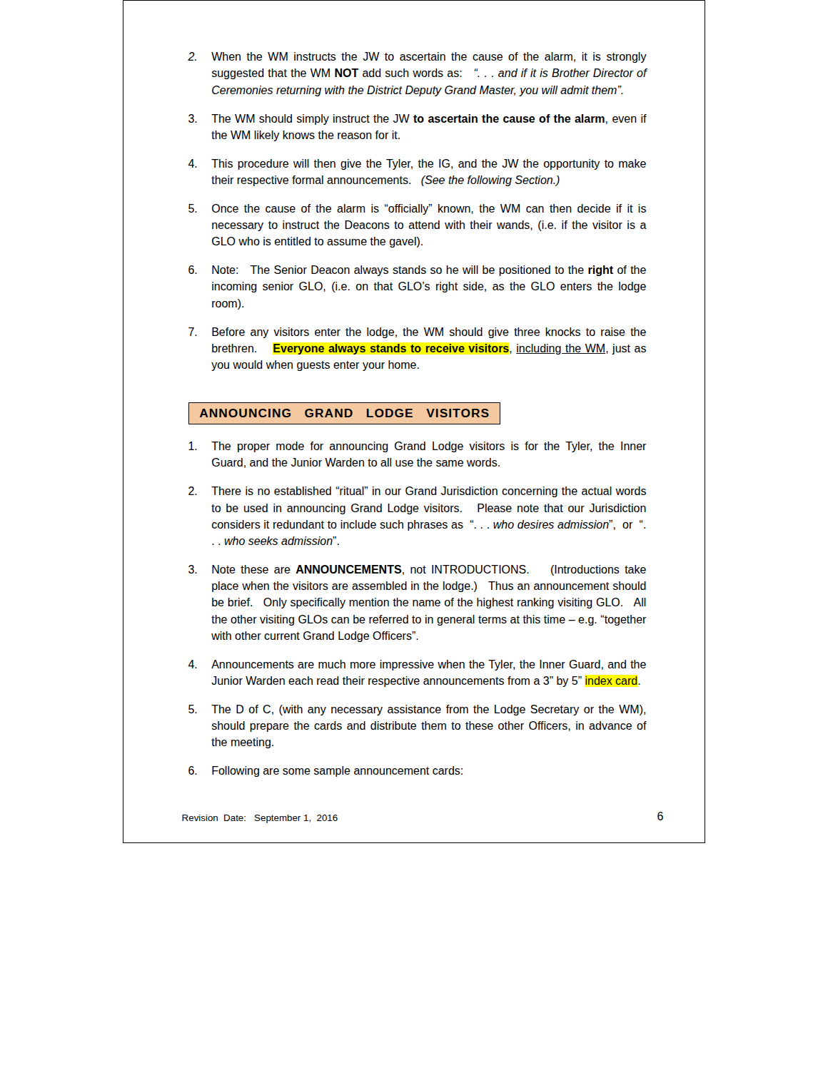2. When the WM instructs the JW to ascertain the cause of the alarm, it is strongly suggested that the WM NOT add such words as: “. . . and if it is Brother Director of Ceremonies returning with the District Deputy Grand Master, you will admit them”.
3. The WM should simply instruct the JW to ascertain the cause of the alarm, even if the WM likely knows the reason for it.
4. This procedure will then give the Tyler, the IG, and the JW the opportunity to make their respective formal announcements. (See the following Section.)
5. Once the cause of the alarm is “officially” known, the WM can then decide if it is necessary to instruct the Deacons to attend with their wands, (i.e. if the visitor is a GLO who is entitled to assume the gavel).
6. Note: The Senior Deacon always stands so he will be positioned to the right of the incoming senior GLO, (i.e. on that GLO’s right side, as the GLO enters the lodge room).
7. Before any visitors enter the lodge, the WM should give three knocks to raise the brethren. Everyone always stands to receive visitors, including the WM, just as you would when guests enter your home.
ANNOUNCING GRAND LODGE VISITORS
1. The proper mode for announcing Grand Lodge visitors is for the Tyler, the Inner Guard, and the Junior Warden to all use the same words.
2. There is no established “ritual” in our Grand Jurisdiction concerning the actual words to be used in announcing Grand Lodge visitors. Please note that our Jurisdiction considers it redundant to include such phrases as “. . . who desires admission”, or “. . . who seeks admission”.
3. Note these are ANNOUNCEMENTS, not INTRODUCTIONS. (Introductions take place when the visitors are assembled in the lodge.) Thus an announcement should be brief. Only specifically mention the name of the highest ranking visiting GLO. All the other visiting GLOs can be referred to in general terms at this time – e.g. “together with other current Grand Lodge Officers”.
4. Announcements are much more impressive when the Tyler, the Inner Guard, and the Junior Warden each read their respective announcements from a 3” by 5” index card.
5. The D of C, (with any necessary assistance from the Lodge Secretary or the WM), should prepare the cards and distribute them to these other Officers, in advance of the meeting.
6. Following are some sample announcement cards:
Revision Date: September 1, 2016
6